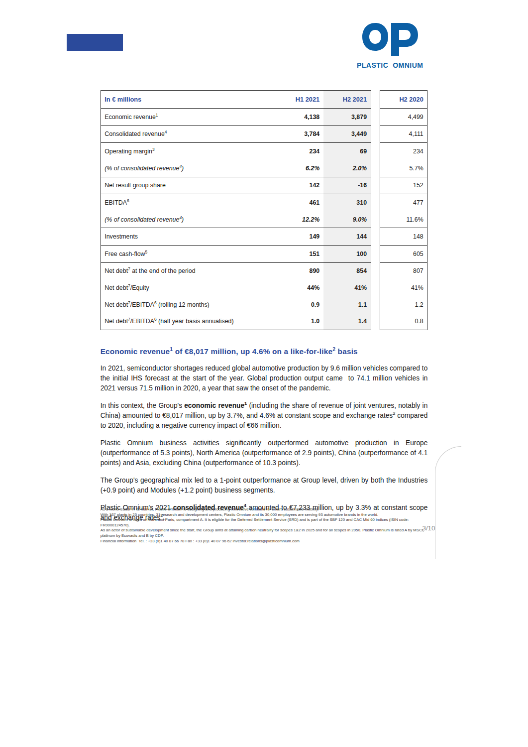PLASTIC OMNIUM
| In € millions | H1 2021 | H2 2021 | | H2 2020 |
| --- | --- | --- | --- | --- |
| Economic revenue 1 | 4,138 | 3,879 | | 4,499 |
| Consolidated revenue 4 | 3,784 | 3,449 | | 4,111 |
| Operating margin 3 | 234 | 69 | | 234 |
| (% of consolidated revenue 4 ) | 6.2% | 2.0% | | 5.7% |
| Net result group share | 142 | -16 | | 152 |
| EBITDA 6 | 461 | 310 | | 477 |
| (% of consolidated revenue 4 ) | 12.2% | 9.0% | | 11.6% |
| Investments | 149 | 144 | | 148 |
| Free cash-flow 5 | 151 | 100 | | 605 |
| Net debt 7 at the end of the period | 890 | 854 | | 807 |
| Net debt 7 /Equity | 44% | 41% | | 41% |
| Net debt 7 /EBITDA 6 (rolling 12 months) | 0.9 | 1.1 | | 1.2 |
| Net debt 7 /EBITDA 6 (half year basis annualised) | 1.0 | 1.4 | | 0.8 |
Economic revenue1 of €8,017 million, up 4.6% on a like-for-like2 basis
In 2021, semiconductor shortages reduced global automotive production by 9.6 million vehicles compared to the initial IHS forecast at the start of the year. Global production output came to 74.1 million vehicles in 2021 versus 71.5 million in 2020, a year that saw the onset of the pandemic.
In this context, the Group's economic revenue1 (including the share of revenue of joint ventures, notably in China) amounted to €8,017 million, up by 3.7%, and 4.6% at constant scope and exchange rates2 compared to 2020, including a negative currency impact of €66 million.
Plastic Omnium business activities significantly outperformed automotive production in Europe (outperformance of 5.3 points), North America (outperformance of 2.9 points), China (outperformance of 4.1 points) and Asia, excluding China (outperformance of 10.3 points).
The Group's geographical mix led to a 1-point outperformance at Group level, driven by both the Industries (+0.9 point) and Modules (+1.2 point) business segments.
Plastic Omnium's 2021 consolidated revenue4 amounted to €7,233 million, up by 3.3% at constant scope and exchange rates2.
As a world leader in its market, Plastic Omnium is designing and producing innovative solutions for smart, sustainable mobility.
With 137 plants in 25 countries, 31 research and development centers, Plastic Omnium and its 30,000 employees are serving 93 automotive brands in the world.
Plastic Omnium is listed on Euronext Paris, compartment A. It is eligible for the Deferred Settlement Service (SRD) and is part of the SBF 120 and CAC Mid 60 indices (ISIN code: FR0000124570).
As an actor of sustainable development since the start, the Group aims at attaining carbon neutrality for scopes 1&2 in 2025 and for all scopes in 2050. Plastic Omnium is rated A by MSCI, platinum by Ecovadis and B by CDP.
Financial information Tel. : +33 (0)1 40 87 66 78 Fax : +33 (0)1 40 87 96 62 investor.relations@plasticomnium.com
3/10